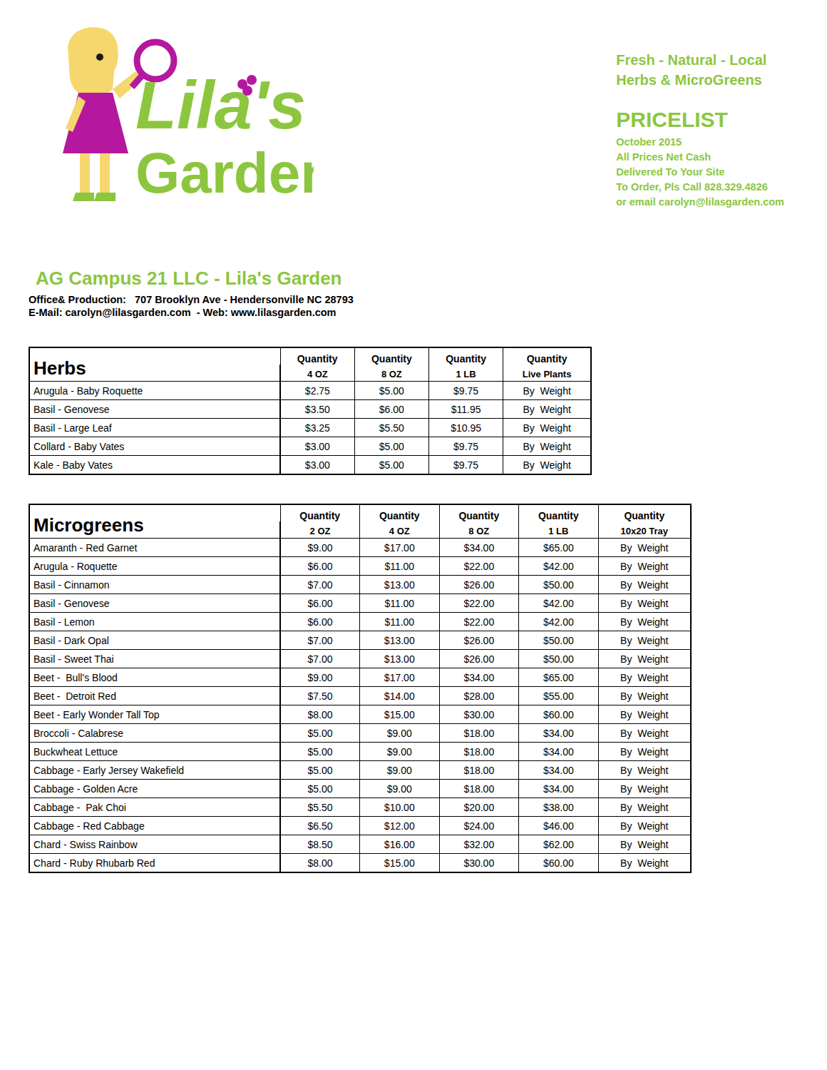Lila's Garden
Fresh - Natural - Local
Herbs & MicroGreens
PRICELIST
October 2015
All Prices Net Cash
Delivered To Your Site
To Order, Pls Call 828.329.4826
or email carolyn@lilasgarden.com
AG Campus 21 LLC - Lila's Garden
Office& Production: 707 Brooklyn Ave - Hendersonville NC 28793
E-Mail: carolyn@lilasgarden.com - Web: www.lilasgarden.com
| Herbs | Quantity | Quantity | Quantity | Quantity |
| 4 OZ | 8 OZ | 1 LB | Live Plants |
| Arugula - Baby Roquette | $2.75 | $5.00 | $9.75 | By Weight |
| Basil - Genovese | $3.50 | $6.00 | $11.95 | By Weight |
| Basil - Large Leaf | $3.25 | $5.50 | $10.95 | By Weight |
| Collard - Baby Vates | $3.00 | $5.00 | $9.75 | By Weight |
| Kale - Baby Vates | $3.00 | $5.00 | $9.75 | By Weight |
| Microgreens | Quantity | Quantity | Quantity | Quantity | Quantity |
| 2 OZ | 4 OZ | 8 OZ | 1 LB | 10x20 Tray |
| Amaranth - Red Garnet | $9.00 | $17.00 | $34.00 | $65.00 | By Weight |
| Arugula - Roquette | $6.00 | $11.00 | $22.00 | $42.00 | By Weight |
| Basil - Cinnamon | $7.00 | $13.00 | $26.00 | $50.00 | By Weight |
| Basil - Genovese | $6.00 | $11.00 | $22.00 | $42.00 | By Weight |
| Basil - Lemon | $6.00 | $11.00 | $22.00 | $42.00 | By Weight |
| Basil - Dark Opal | $7.00 | $13.00 | $26.00 | $50.00 | By Weight |
| Basil - Sweet Thai | $7.00 | $13.00 | $26.00 | $50.00 | By Weight |
| Beet - Bull's Blood | $9.00 | $17.00 | $34.00 | $65.00 | By Weight |
| Beet - Detroit Red | $7.50 | $14.00 | $28.00 | $55.00 | By Weight |
| Beet - Early Wonder Tall Top | $8.00 | $15.00 | $30.00 | $60.00 | By Weight |
| Broccoli - Calabrese | $5.00 | $9.00 | $18.00 | $34.00 | By Weight |
| Buckwheat Lettuce | $5.00 | $9.00 | $18.00 | $34.00 | By Weight |
| Cabbage - Early Jersey Wakefield | $5.00 | $9.00 | $18.00 | $34.00 | By Weight |
| Cabbage - Golden Acre | $5.00 | $9.00 | $18.00 | $34.00 | By Weight |
| Cabbage - Pak Choi | $5.50 | $10.00 | $20.00 | $38.00 | By Weight |
| Cabbage - Red Cabbage | $6.50 | $12.00 | $24.00 | $46.00 | By Weight |
| Chard - Swiss Rainbow | $8.50 | $16.00 | $32.00 | $62.00 | By Weight |
| Chard - Ruby Rhubarb Red | $8.00 | $15.00 | $30.00 | $60.00 | By Weight |